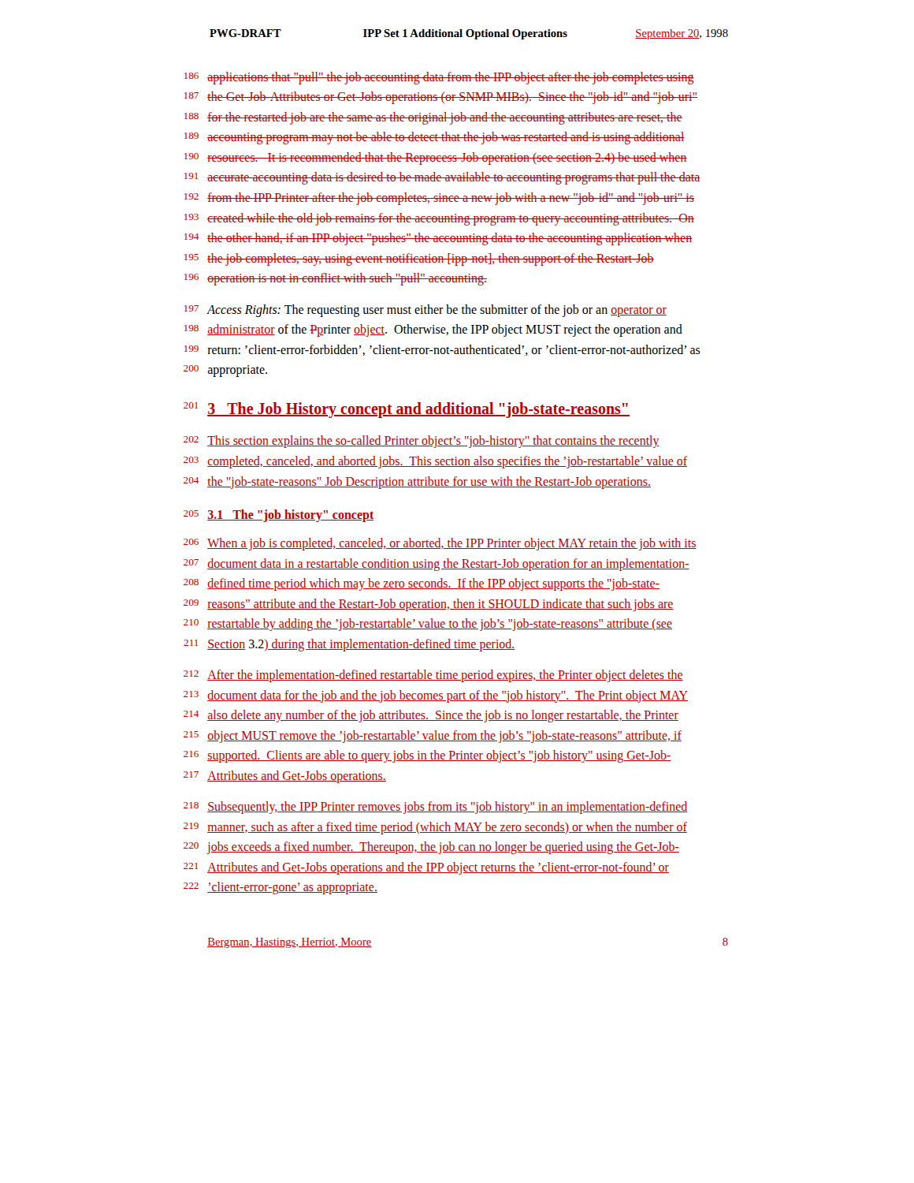PWG-DRAFT IPP Set 1 Additional Optional Operations September 20, 1998
186 applications that "pull" the job accounting data from the IPP object after the job completes using
187 the Get-Job-Attributes or Get-Jobs operations (or SNMP MIBs). Since the "job-id" and "job-uri"
188 for the restarted job are the same as the original job and the accounting attributes are reset, the
189 accounting program may not be able to detect that the job was restarted and is using additional
190 resources. It is recommended that the Reprocess-Job operation (see section 2.4) be used when
191 accurate accounting data is desired to be made available to accounting programs that pull the data
192 from the IPP Printer after the job completes, since a new job with a new "job-id" and "job-uri" is
193 created while the old job remains for the accounting program to query accounting attributes. On
194 the other hand, if an IPP object "pushes" the accounting data to the accounting application when
195 the job completes, say, using event notification [ipp-not], then support of the Restart-Job
196 operation is not in conflict with such "pull" accounting.
197 Access Rights: The requesting user must either be the submitter of the job or an operator or
198 administrator of the Pprinter object. Otherwise, the IPP object MUST reject the operation and
199return: ’client-error-forbidden’, ’client-error-not-authenticated’, or ’client-error-not-authorized’ as
200appropriate.
201
3 The Job History concept and additional "job-state-reasons"
202 This section explains the so-called Printer object’s "job-history" that contains the recently
203 completed, canceled, and aborted jobs. This section also specifies the ’job-restartable’ value of
204 the "job-state-reasons" Job Description attribute for use with the Restart-Job operations.
205
3.1 The "job history" concept
206 When a job is completed, canceled, or aborted, the IPP Printer object MAY retain the job with its
207 document data in a restartable condition using the Restart-Job operation for an implementation-
208 defined time period which may be zero seconds. If the IPP object supports the "job-state-
209 reasons" attribute and the Restart-Job operation, then it SHOULD indicate that such jobs are
210 restartable by adding the ’job-restartable’ value to the job’s "job-state-reasons" attribute (see
211 Section 3.2) during that implementation-defined time period.
212 After the implementation-defined restartable time period expires, the Printer object deletes the
213 document data for the job and the job becomes part of the "job history". The Print object MAY
214 also delete any number of the job attributes. Since the job is no longer restartable, the Printer
215 object MUST remove the ’job-restartable’ value from the job’s "job-state-reasons" attribute, if
216 supported. Clients are able to query jobs in the Printer object’s "job history" using Get-Job-
217 Attributes and Get-Jobs operations.
218 Subsequently, the IPP Printer removes jobs from its "job history" in an implementation-defined
219 manner, such as after a fixed time period (which MAY be zero seconds) or when the number of
220 jobs exceeds a fixed number. Thereupon, the job can no longer be queried using the Get-Job-
221 Attributes and Get-Jobs operations and the IPP object returns the ’client-error-not-found’ or
222’client-error-gone’ as appropriate.
Bergman, Hastings, Herriot, Moore 8